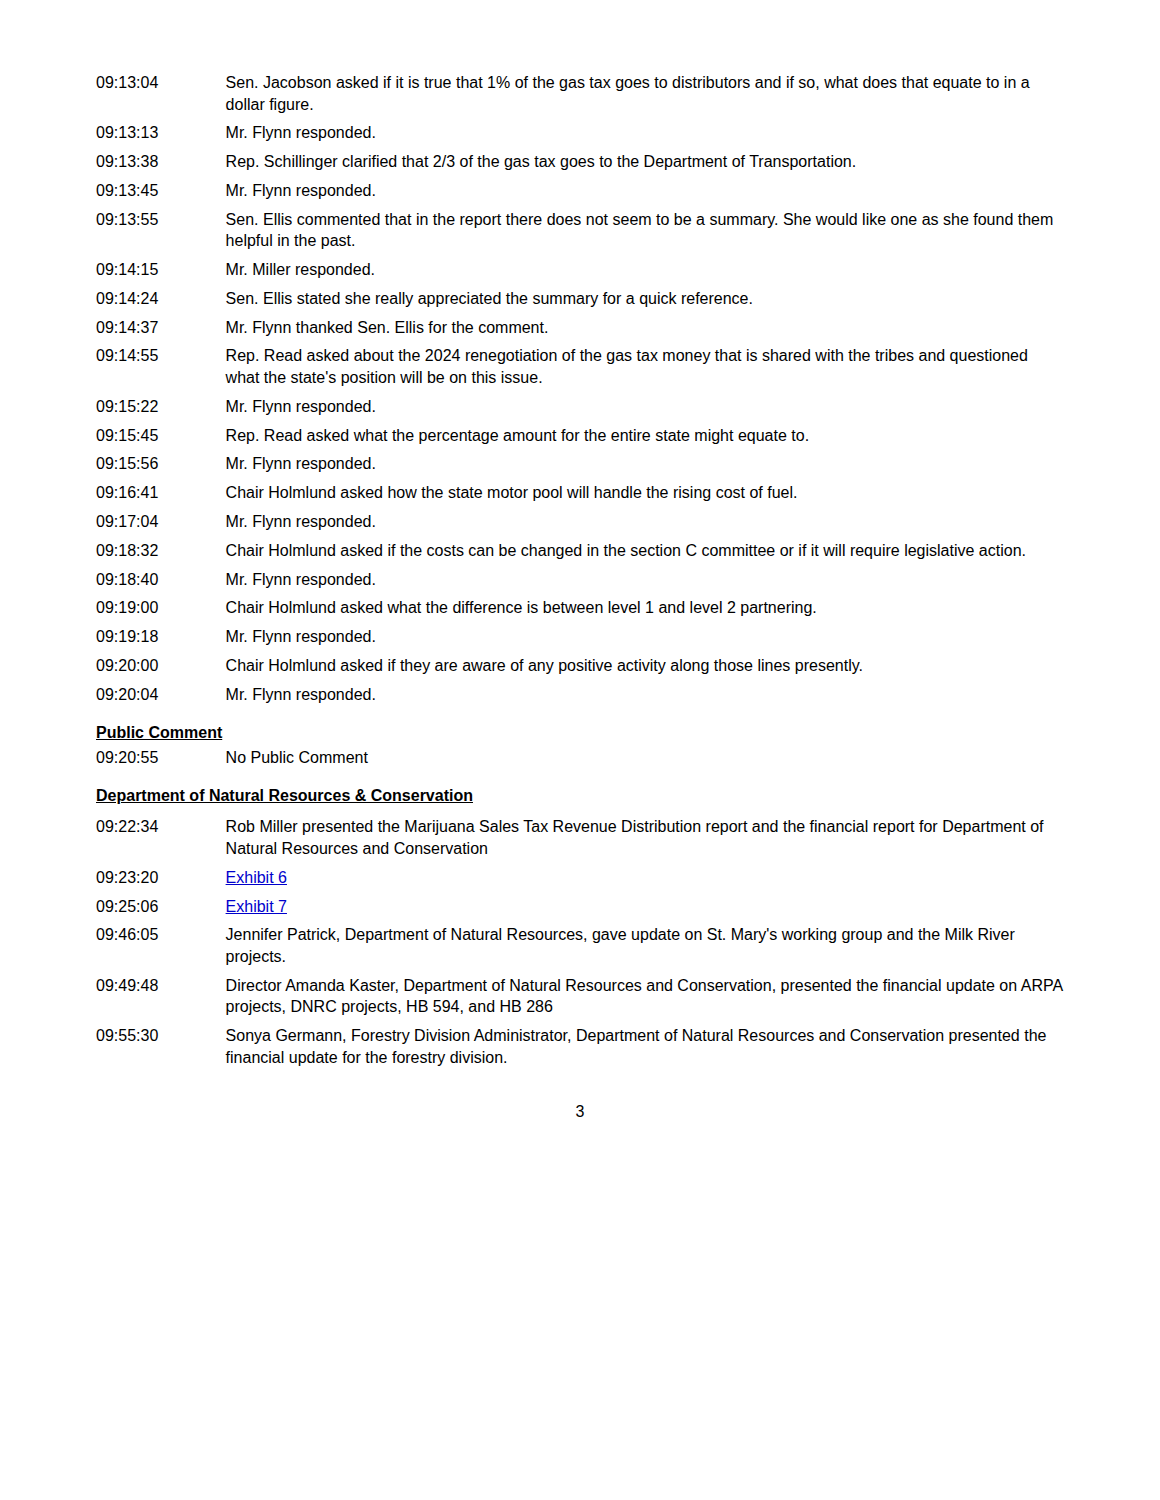| 09:13:04 | Sen. Jacobson asked if it is true that 1% of the gas tax goes to distributors and if so, what does that equate to in a dollar figure. |
| 09:13:13 | Mr. Flynn responded. |
| 09:13:38 | Rep. Schillinger clarified that 2/3 of the gas tax goes to the Department of Transportation. |
| 09:13:45 | Mr. Flynn responded. |
| 09:13:55 | Sen. Ellis commented that in the report there does not seem to be a summary. She would like one as she found them helpful in the past. |
| 09:14:15 | Mr. Miller responded. |
| 09:14:24 | Sen. Ellis stated she really appreciated the summary for a quick reference. |
| 09:14:37 | Mr. Flynn thanked Sen. Ellis for the comment. |
| 09:14:55 | Rep. Read asked about the 2024 renegotiation of the gas tax money that is shared with the tribes and questioned what the state's position will be on this issue. |
| 09:15:22 | Mr. Flynn responded. |
| 09:15:45 | Rep. Read asked what the percentage amount for the entire state might equate to. |
| 09:15:56 | Mr. Flynn responded. |
| 09:16:41 | Chair Holmlund asked how the state motor pool will handle the rising cost of fuel. |
| 09:17:04 | Mr. Flynn responded. |
| 09:18:32 | Chair Holmlund asked if the costs can be changed in the section C committee or if it will require legislative action. |
| 09:18:40 | Mr. Flynn responded. |
| 09:19:00 | Chair Holmlund asked what the difference is between level 1 and level 2 partnering. |
| 09:19:18 | Mr. Flynn responded. |
| 09:20:00 | Chair Holmlund asked if they are aware of any positive activity along those lines presently. |
| 09:20:04 | Mr. Flynn responded. |
Public Comment
| 09:20:55 | No Public Comment |
Department of Natural Resources & Conservation
| 09:22:34 | Rob Miller presented the Marijuana Sales Tax Revenue Distribution report and the financial report for Department of Natural Resources and Conservation |
| 09:23:20 | Exhibit 6 |
| 09:25:06 | Exhibit 7 |
| 09:46:05 | Jennifer Patrick, Department of Natural Resources, gave update on St. Mary's working group and the Milk River projects. |
| 09:49:48 | Director Amanda Kaster, Department of Natural Resources and Conservation, presented the financial update on ARPA projects, DNRC projects, HB 594, and HB 286 |
| 09:55:30 | Sonya Germann, Forestry Division Administrator, Department of Natural Resources and Conservation presented the financial update for the forestry division. |
3